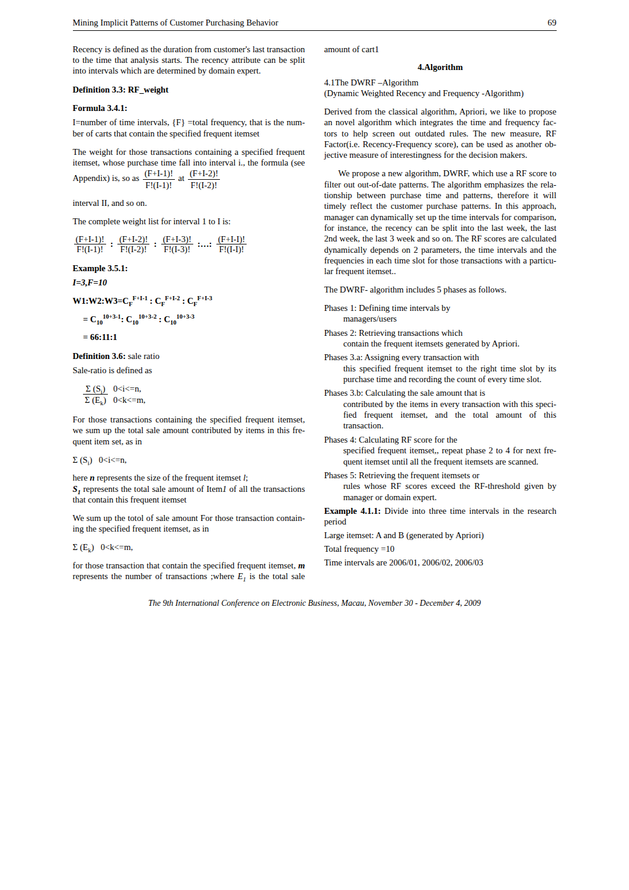Mining Implicit Patterns of Customer Purchasing Behavior 69
Recency is defined as the duration from customer's last transaction to the time that analysis starts. The recency attribute can be split into intervals which are determined by domain expert.
Definition 3.3: RF_weight
Formula 3.4.1:
I=number of time intervals, {F} =total frequency, that is the number of carts that contain the specified frequent itemset
The weight for those transactions containing a specified frequent itemset, whose purchase time fall into interval i., the formula (see Appendix) is, so as (F+I-1)!F!(I-1)! at (F+I-2)!F!(I-2)!
interval II, and so on.
The complete weight list for interval 1 to I is:
(F+I-1)!F!(I-1)! : (F+I-2)!F!(I-2)! : (F+I-3)!F!(I-3)! :…: (F+I-I)!F!(I-I)!
Example 3.5.1:
I=3,F=10
W1:W2:W3=CFF+I-1 : CFF+I-2 : CFF+I-3
= C1010+3-1: C1010+3-2 : C1010+3-3
= 66:11:1
Definition 3.6: sale ratio
Sale-ratio is defined as
| Σ (S i ) Σ (E k ) | 0<i<=n, 0<k<=m, |
For those transactions containing the specified frequent itemset, we sum up the total sale amount contributed by items in this frequent item set, as in
Σ (Si) 0<i<=n,
here n represents the size of the frequent itemset l;
S1 represents the total sale amount of Item1 of all the transactions that contain this frequent itemset
We sum up the totol of sale amount For those transaction containing the specified frequent itemset, as in
Σ (Ek) 0<k<=m,
for those transaction that contain the specified frequent itemset, m represents the number of transactions ;where E1 is the total sale amount of cart1
4.Algorithm
4.1The DWRF –Algorithm
(Dynamic Weighted Recency and Frequency -Algorithm)
Derived from the classical algorithm, Apriori, we like to propose an novel algorithm which integrates the time and frequency factors to help screen out outdated rules. The new measure, RF Factor(i.e. Recency-Frequency score), can be used as another objective measure of interestingness for the decision makers.
We propose a new algorithm, DWRF, which use a RF score to filter out out-of-date patterns. The algorithm emphasizes the relationship between purchase time and patterns, therefore it will timely reflect the customer purchase patterns. In this approach, manager can dynamically set up the time intervals for comparison, for instance, the recency can be split into the last week, the last 2nd week, the last 3 week and so on. The RF scores are calculated dynamically depends on 2 parameters, the time intervals and the frequencies in each time slot for those transactions with a particular frequent itemset..
The DWRF- algorithm includes 5 phases as follows.
Phases 1: Defining time intervals by managers/users
Phases 2: Retrieving transactions which contain the frequent itemsets generated by Apriori.
Phases 3.a: Assigning every transaction with this specified frequent itemset to the right time slot by its purchase time and recording the count of every time slot.
Phases 3.b: Calculating the sale amount that is contributed by the items in every transaction with this specified frequent itemset, and the total amount of this transaction.
Phases 4: Calculating RF score for the specified frequent itemset,, repeat phase 2 to 4 for next frequent itemset until all the frequent itemsets are scanned.
Phases 5: Retrieving the frequent itemsets or rules whose RF scores exceed the RF-threshold given by manager or domain expert.
Example 4.1.1: Divide into three time intervals in the research period
Large itemset: A and B (generated by Apriori)
Total frequency =10
Time intervals are 2006/01, 2006/02, 2006/03
The 9th International Conference on Electronic Business, Macau, November 30 - December 4, 2009